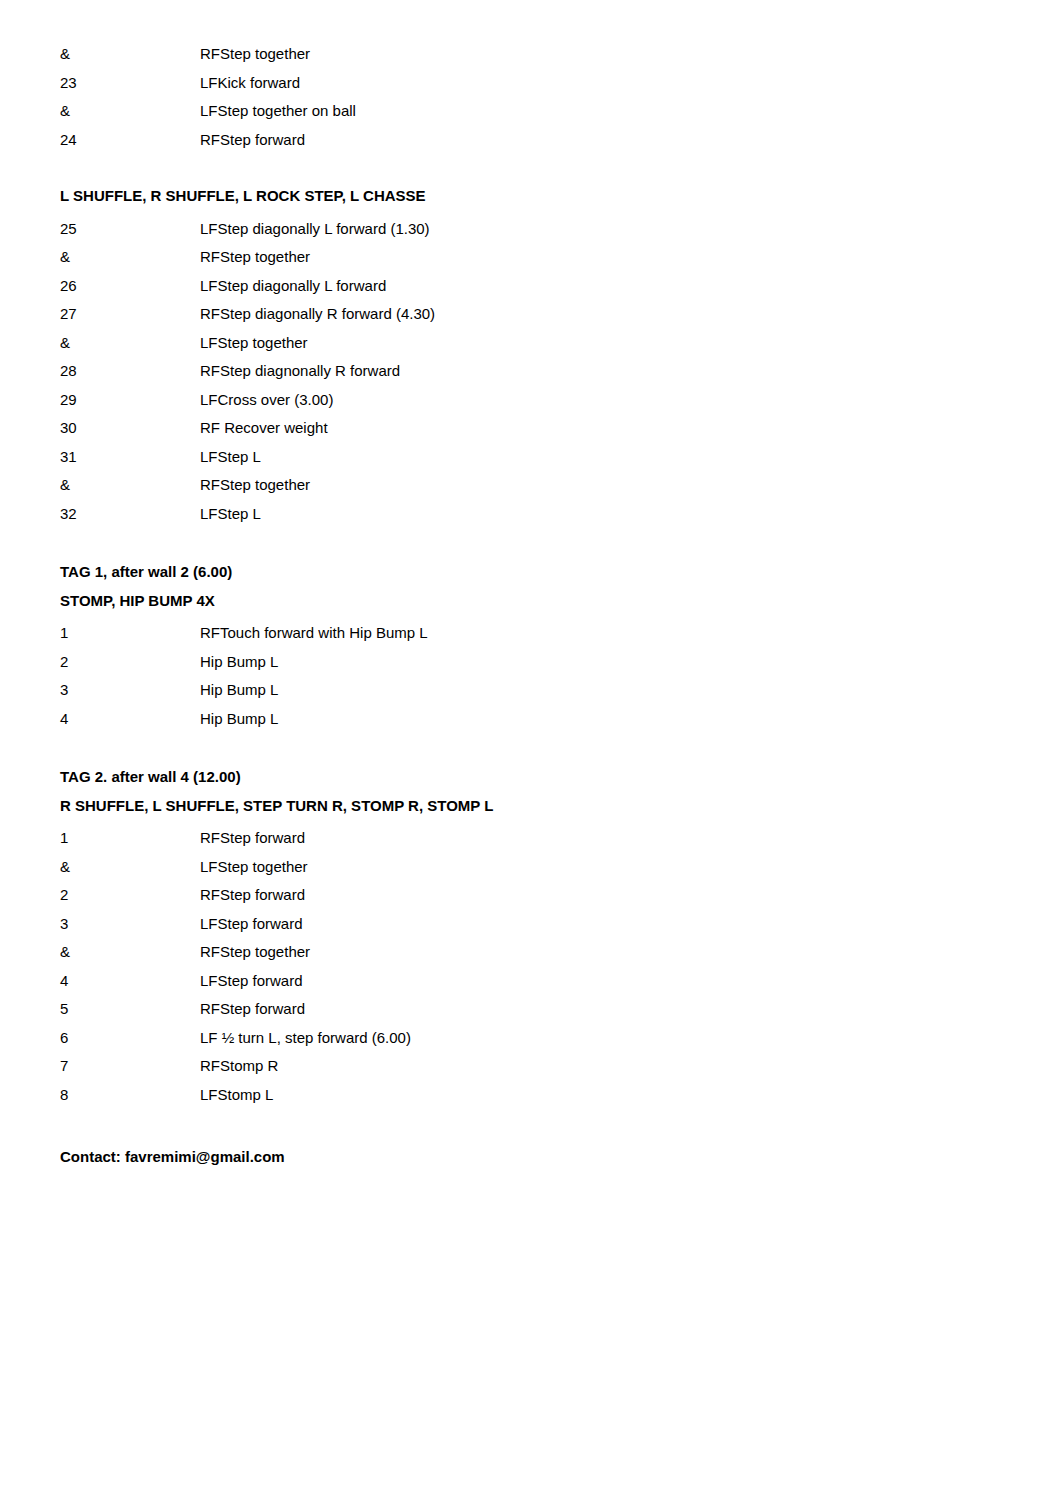&RFStep together
23 LFKick forward
&LFStep together on ball
24 RFStep forward
L SHUFFLE, R SHUFFLE, L ROCK STEP, L CHASSE
25 LFStep diagonally L forward (1.30)
&RFStep together
26 LFStep diagonally L forward
27 RFStep diagonally R forward (4.30)
&LFStep together
28 RFStep diagnonally R forward
29 LFCross over (3.00)
30 RF Recover weight
31 LFStep L
&RFStep together
32 LFStep L
TAG 1, after wall 2 (6.00)
STOMP, HIP BUMP 4X
1 RFTouch forward with Hip Bump L
2 Hip Bump L
3 Hip Bump L
4 Hip Bump L
TAG 2. after wall 4 (12.00)
R SHUFFLE, L SHUFFLE, STEP TURN R, STOMP R, STOMP L
1 RFStep forward
&LFStep together
2 RFStep forward
3 LFStep forward
&RFStep together
4 LFStep forward
5 RFStep forward
6 LF ½ turn L, step forward (6.00)
7 RFStomp R
8 LFStomp L
Contact: favremimi@gmail.com